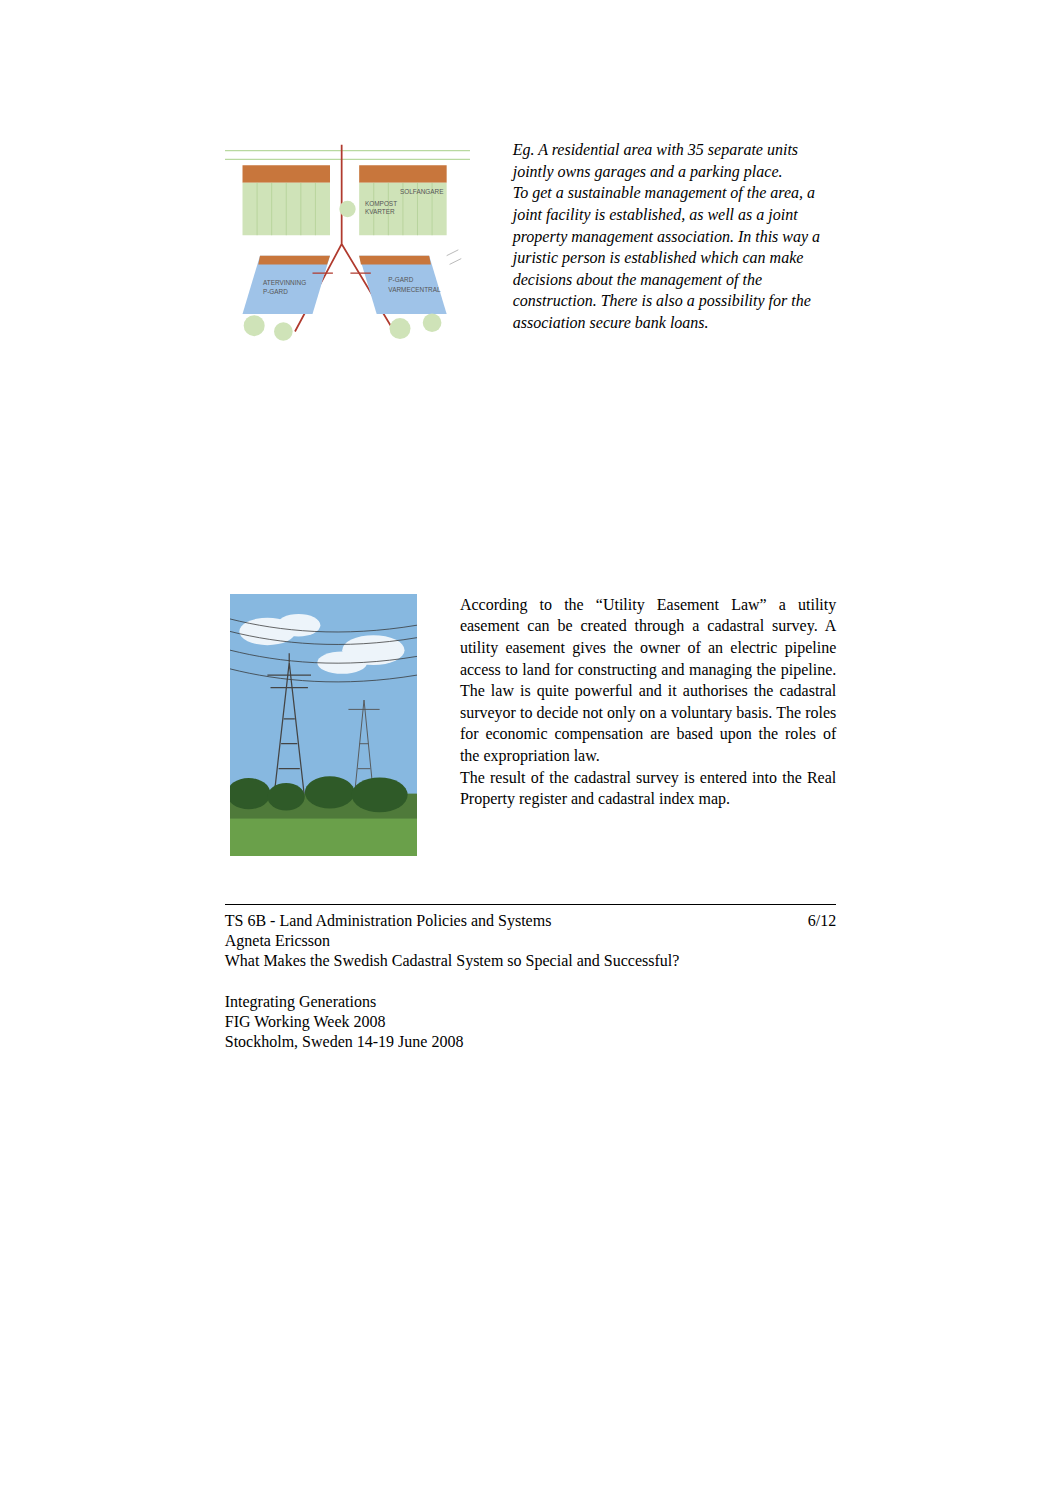Eg. A residential area with 35 separate units jointly owns garages and a parking place.
To get a sustainable management of the area, a joint facility is established, as well as a joint property management association. In this way a juristic person is established which can make decisions about the management of the construction. There is also a possibility for the association secure bank loans.
According to the “Utility Easement Law” a utility easement can be created through a cadastral survey. A utility easement gives the owner of an electric pipeline access to land for constructing and managing the pipeline. The law is quite powerful and it authorises the cadastral surveyor to decide not only on a voluntary basis. The roles for economic compensation are based upon the roles of the expropriation law.
The result of the cadastral survey is entered into the Real Property register and cadastral index map.
TS 6B - Land Administration Policies and Systems
Agneta Ericsson
What Makes the Swedish Cadastral System so Special and Successful?
6/12
Integrating Generations
FIG Working Week 2008
Stockholm, Sweden 14-19 June 2008